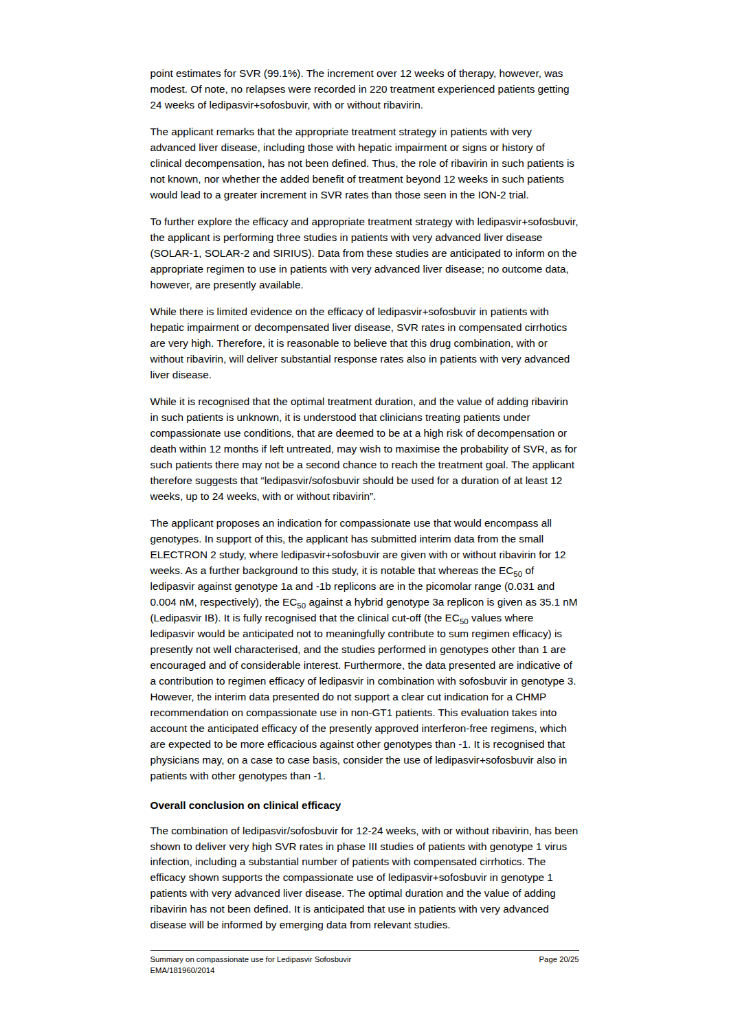point estimates for SVR (99.1%). The increment over 12 weeks of therapy, however, was modest. Of note, no relapses were recorded in 220 treatment experienced patients getting 24 weeks of ledipasvir+sofosbuvir, with or without ribavirin.
The applicant remarks that the appropriate treatment strategy in patients with very advanced liver disease, including those with hepatic impairment or signs or history of clinical decompensation, has not been defined. Thus, the role of ribavirin in such patients is not known, nor whether the added benefit of treatment beyond 12 weeks in such patients would lead to a greater increment in SVR rates than those seen in the ION-2 trial.
To further explore the efficacy and appropriate treatment strategy with ledipasvir+sofosbuvir, the applicant is performing three studies in patients with very advanced liver disease (SOLAR-1, SOLAR-2 and SIRIUS). Data from these studies are anticipated to inform on the appropriate regimen to use in patients with very advanced liver disease; no outcome data, however, are presently available.
While there is limited evidence on the efficacy of ledipasvir+sofosbuvir in patients with hepatic impairment or decompensated liver disease, SVR rates in compensated cirrhotics are very high. Therefore, it is reasonable to believe that this drug combination, with or without ribavirin, will deliver substantial response rates also in patients with very advanced liver disease.
While it is recognised that the optimal treatment duration, and the value of adding ribavirin in such patients is unknown, it is understood that clinicians treating patients under compassionate use conditions, that are deemed to be at a high risk of decompensation or death within 12 months if left untreated, may wish to maximise the probability of SVR, as for such patients there may not be a second chance to reach the treatment goal. The applicant therefore suggests that “ledipasvir/sofosbuvir should be used for a duration of at least 12 weeks, up to 24 weeks, with or without ribavirin”.
The applicant proposes an indication for compassionate use that would encompass all genotypes. In support of this, the applicant has submitted interim data from the small ELECTRON 2 study, where ledipasvir+sofosbuvir are given with or without ribavirin for 12 weeks. As a further background to this study, it is notable that whereas the EC50 of ledipasvir against genotype 1a and -1b replicons are in the picomolar range (0.031 and 0.004 nM, respectively), the EC50 against a hybrid genotype 3a replicon is given as 35.1 nM (Ledipasvir IB). It is fully recognised that the clinical cut-off (the EC50 values where ledipasvir would be anticipated not to meaningfully contribute to sum regimen efficacy) is presently not well characterised, and the studies performed in genotypes other than 1 are encouraged and of considerable interest. Furthermore, the data presented are indicative of a contribution to regimen efficacy of ledipasvir in combination with sofosbuvir in genotype 3. However, the interim data presented do not support a clear cut indication for a CHMP recommendation on compassionate use in non-GT1 patients. This evaluation takes into account the anticipated efficacy of the presently approved interferon-free regimens, which are expected to be more efficacious against other genotypes than -1. It is recognised that physicians may, on a case to case basis, consider the use of ledipasvir+sofosbuvir also in patients with other genotypes than -1.
Overall conclusion on clinical efficacy
The combination of ledipasvir/sofosbuvir for 12-24 weeks, with or without ribavirin, has been shown to deliver very high SVR rates in phase III studies of patients with genotype 1 virus infection, including a substantial number of patients with compensated cirrhotics. The efficacy shown supports the compassionate use of ledipasvir+sofosbuvir in genotype 1 patients with very advanced liver disease. The optimal duration and the value of adding ribavirin has not been defined. It is anticipated that use in patients with very advanced disease will be informed by emerging data from relevant studies.
Summary on compassionate use for Ledipasvir Sofosbuvir
EMA/181960/2014
Page 20/25